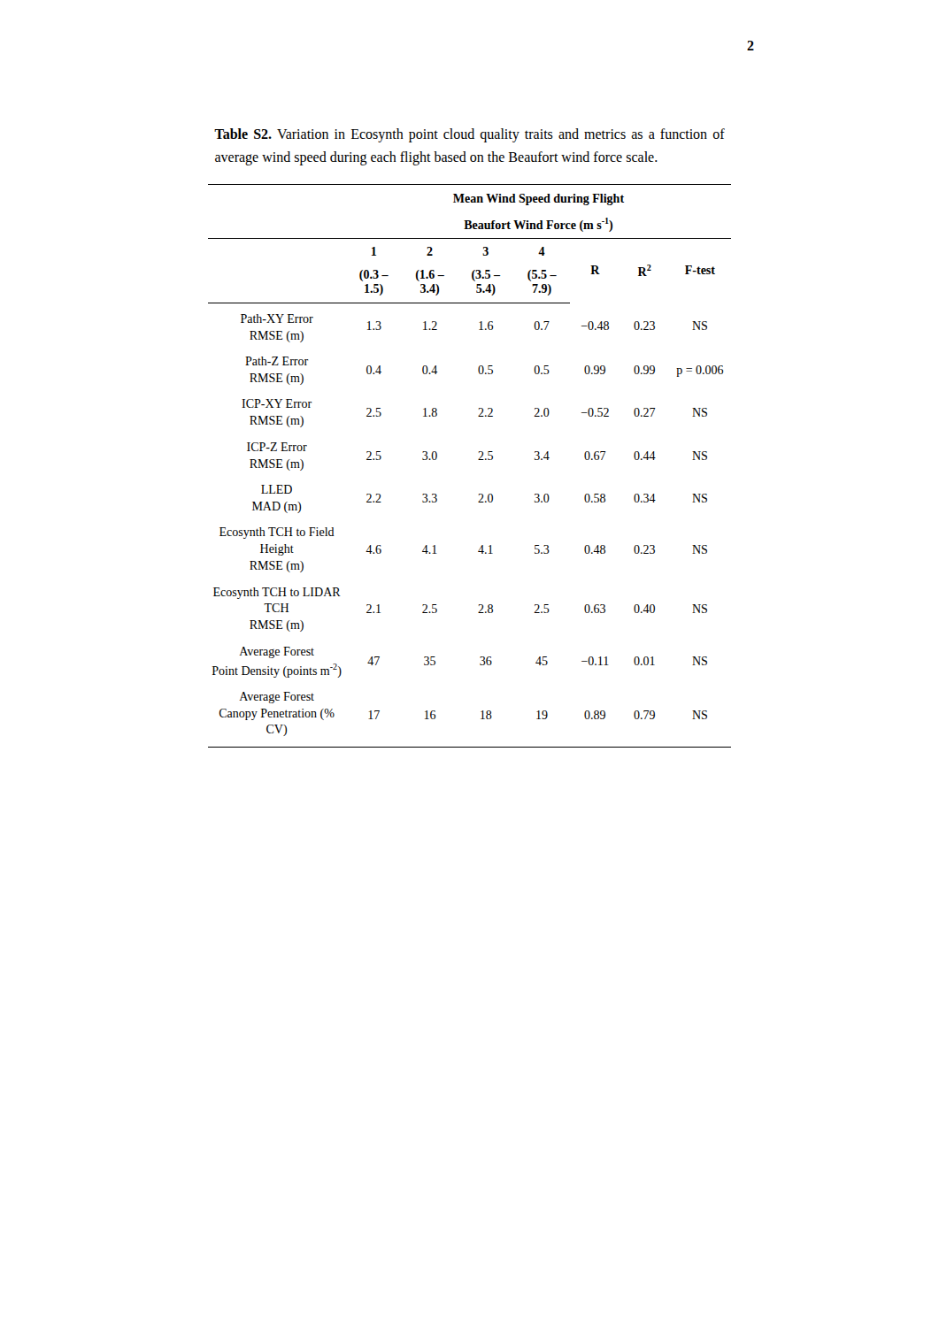2
Table S2. Variation in Ecosynth point cloud quality traits and metrics as a function of average wind speed during each flight based on the Beaufort wind force scale.
| | Mean Wind Speed during Flight |
| | Beaufort Wind Force (m s -1 ) |
| | 1 | 2 | 3 | 4 | R | R 2 | F-test |
| | (0.3 – 1.5) | (1.6 – 3.4) | (3.5 – 5.4) | (5.5 – 7.9) |
| Path-XY Error RMSE (m) | 1.3 | 1.2 | 1.6 | 0.7 | − 0.48 | 0.23 | NS |
| Path-Z Error RMSE (m) | 0.4 | 0.4 | 0.5 | 0.5 | 0.99 | 0.99 | p = 0.006 |
| ICP-XY Error RMSE (m) | 2.5 | 1.8 | 2.2 | 2.0 | − 0.52 | 0.27 | NS |
| ICP-Z Error RMSE (m) | 2.5 | 3.0 | 2.5 | 3.4 | 0.67 | 0.44 | NS |
| LLED MAD (m) | 2.2 | 3.3 | 2.0 | 3.0 | 0.58 | 0.34 | NS |
| Ecosynth TCH to Field Height RMSE (m) | 4.6 | 4.1 | 4.1 | 5.3 | 0.48 | 0.23 | NS |
| Ecosynth TCH to LIDAR TCH RMSE (m) | 2.1 | 2.5 | 2.8 | 2.5 | 0.63 | 0.40 | NS |
| Average Forest Point Density (points m -2 ) | 47 | 35 | 36 | 45 | − 0.11 | 0.01 | NS |
| Average Forest Canopy Penetration (% CV) | 17 | 16 | 18 | 19 | 0.89 | 0.79 | NS |